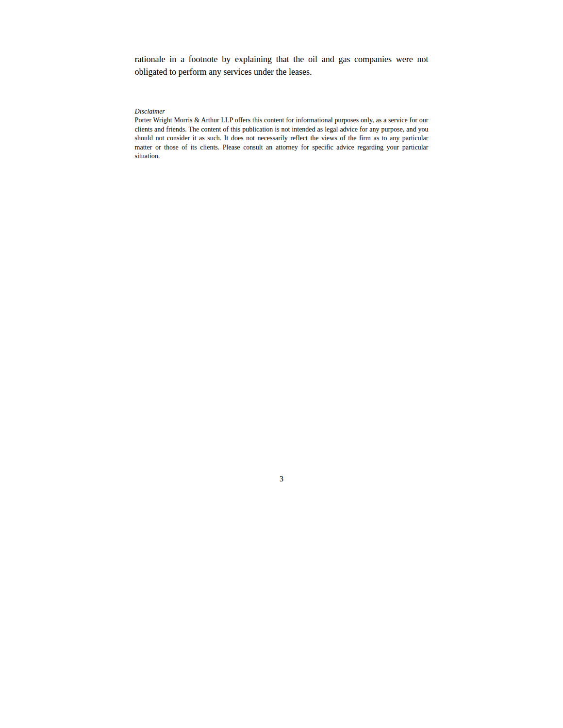rationale in a footnote by explaining that the oil and gas companies were not obligated to perform any services under the leases.
Disclaimer
Porter Wright Morris & Arthur LLP offers this content for informational purposes only, as a service for our clients and friends. The content of this publication is not intended as legal advice for any purpose, and you should not consider it as such. It does not necessarily reflect the views of the firm as to any particular matter or those of its clients. Please consult an attorney for specific advice regarding your particular situation.
3